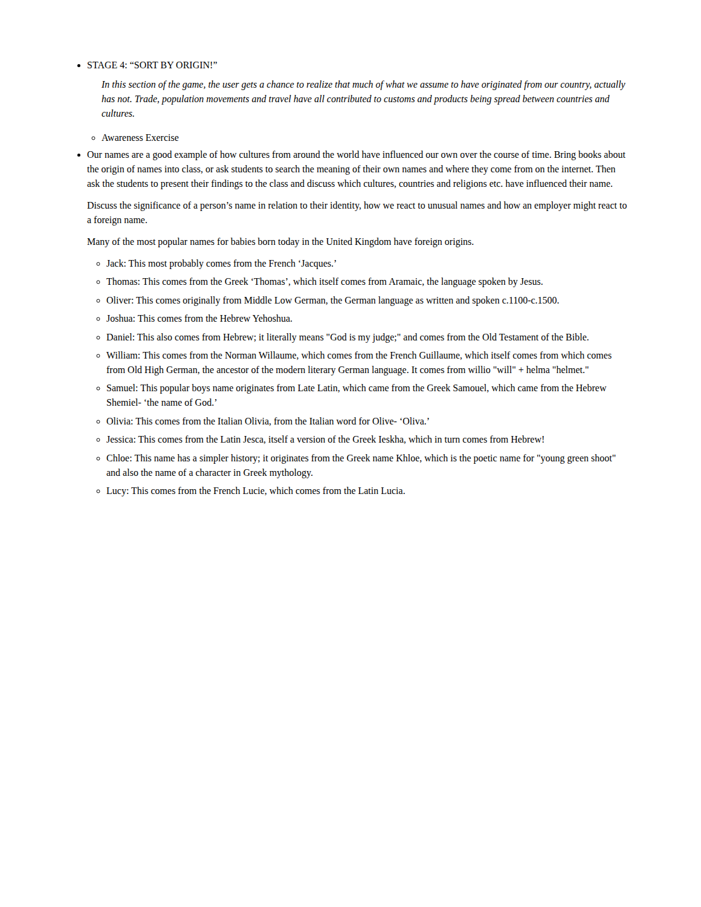STAGE 4: “SORT BY ORIGIN!”
In this section of the game, the user gets a chance to realize that much of what we assume to have originated from our country, actually has not. Trade, population movements and travel have all contributed to customs and products being spread between countries and cultures.
Awareness Exercise
Our names are a good example of how cultures from around the world have influenced our own over the course of time. Bring books about the origin of names into class, or ask students to search the meaning of their own names and where they come from on the internet. Then ask the students to present their findings to the class and discuss which cultures, countries and religions etc. have influenced their name.
Discuss the significance of a person’s name in relation to their identity, how we react to unusual names and how an employer might react to a foreign name.
Many of the most popular names for babies born today in the United Kingdom have foreign origins.
Jack: This most probably comes from the French ‘Jacques.’
Thomas: This comes from the Greek ‘Thomas’, which itself comes from Aramaic, the language spoken by Jesus.
Oliver: This comes originally from Middle Low German, the German language as written and spoken c.1100-c.1500.
Joshua: This comes from the Hebrew Yehoshua.
Daniel: This also comes from Hebrew; it literally means "God is my judge;" and comes from the Old Testament of the Bible.
William: This comes from the Norman Willaume, which comes from the French Guillaume, which itself comes from which comes from Old High German, the ancestor of the modern literary German language. It comes from willio "will" + helma "helmet."
Samuel: This popular boys name originates from Late Latin, which came from the Greek Samouel, which came from the Hebrew Shemiel- ‘the name of God.’
Olivia: This comes from the Italian Olivia, from the Italian word for Olive- ‘Oliva.’
Jessica: This comes from the Latin Jesca, itself a version of the Greek Ieskha, which in turn comes from Hebrew!
Chloe: This name has a simpler history; it originates from the Greek name Khloe, which is the poetic name for "young green shoot" and also the name of a character in Greek mythology.
Lucy: This comes from the French Lucie, which comes from the Latin Lucia.